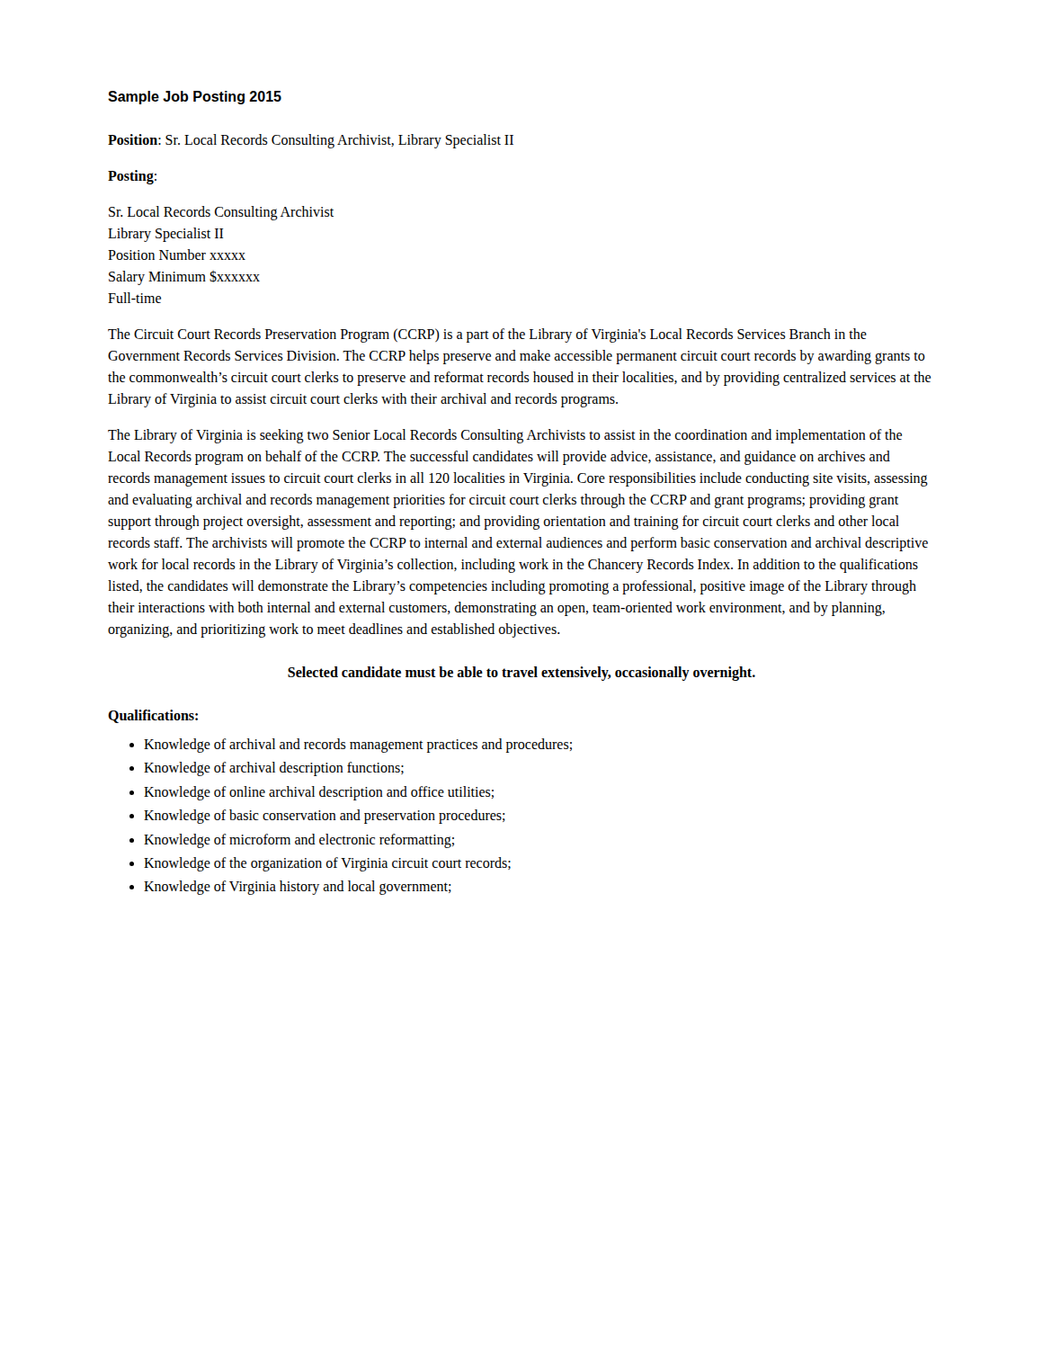Sample Job Posting 2015
Position: Sr. Local Records Consulting Archivist, Library Specialist II
Posting:
Sr. Local Records Consulting Archivist
Library Specialist II
Position Number xxxxx
Salary Minimum $xxxxxx
Full-time
The Circuit Court Records Preservation Program (CCRP) is a part of the Library of Virginia's Local Records Services Branch in the Government Records Services Division. The CCRP helps preserve and make accessible permanent circuit court records by awarding grants to the commonwealth’s circuit court clerks to preserve and reformat records housed in their localities, and by providing centralized services at the Library of Virginia to assist circuit court clerks with their archival and records programs.
The Library of Virginia is seeking two Senior Local Records Consulting Archivists to assist in the coordination and implementation of the Local Records program on behalf of the CCRP. The successful candidates will provide advice, assistance, and guidance on archives and records management issues to circuit court clerks in all 120 localities in Virginia. Core responsibilities include conducting site visits, assessing and evaluating archival and records management priorities for circuit court clerks through the CCRP and grant programs; providing grant support through project oversight, assessment and reporting; and providing orientation and training for circuit court clerks and other local records staff. The archivists will promote the CCRP to internal and external audiences and perform basic conservation and archival descriptive work for local records in the Library of Virginia’s collection, including work in the Chancery Records Index. In addition to the qualifications listed, the candidates will demonstrate the Library’s competencies including promoting a professional, positive image of the Library through their interactions with both internal and external customers, demonstrating an open, team-oriented work environment, and by planning, organizing, and prioritizing work to meet deadlines and established objectives.
Selected candidate must be able to travel extensively, occasionally overnight.
Qualifications:
Knowledge of archival and records management practices and procedures;
Knowledge of archival description functions;
Knowledge of online archival description and office utilities;
Knowledge of basic conservation and preservation procedures;
Knowledge of microform and electronic reformatting;
Knowledge of the organization of Virginia circuit court records;
Knowledge of Virginia history and local government;